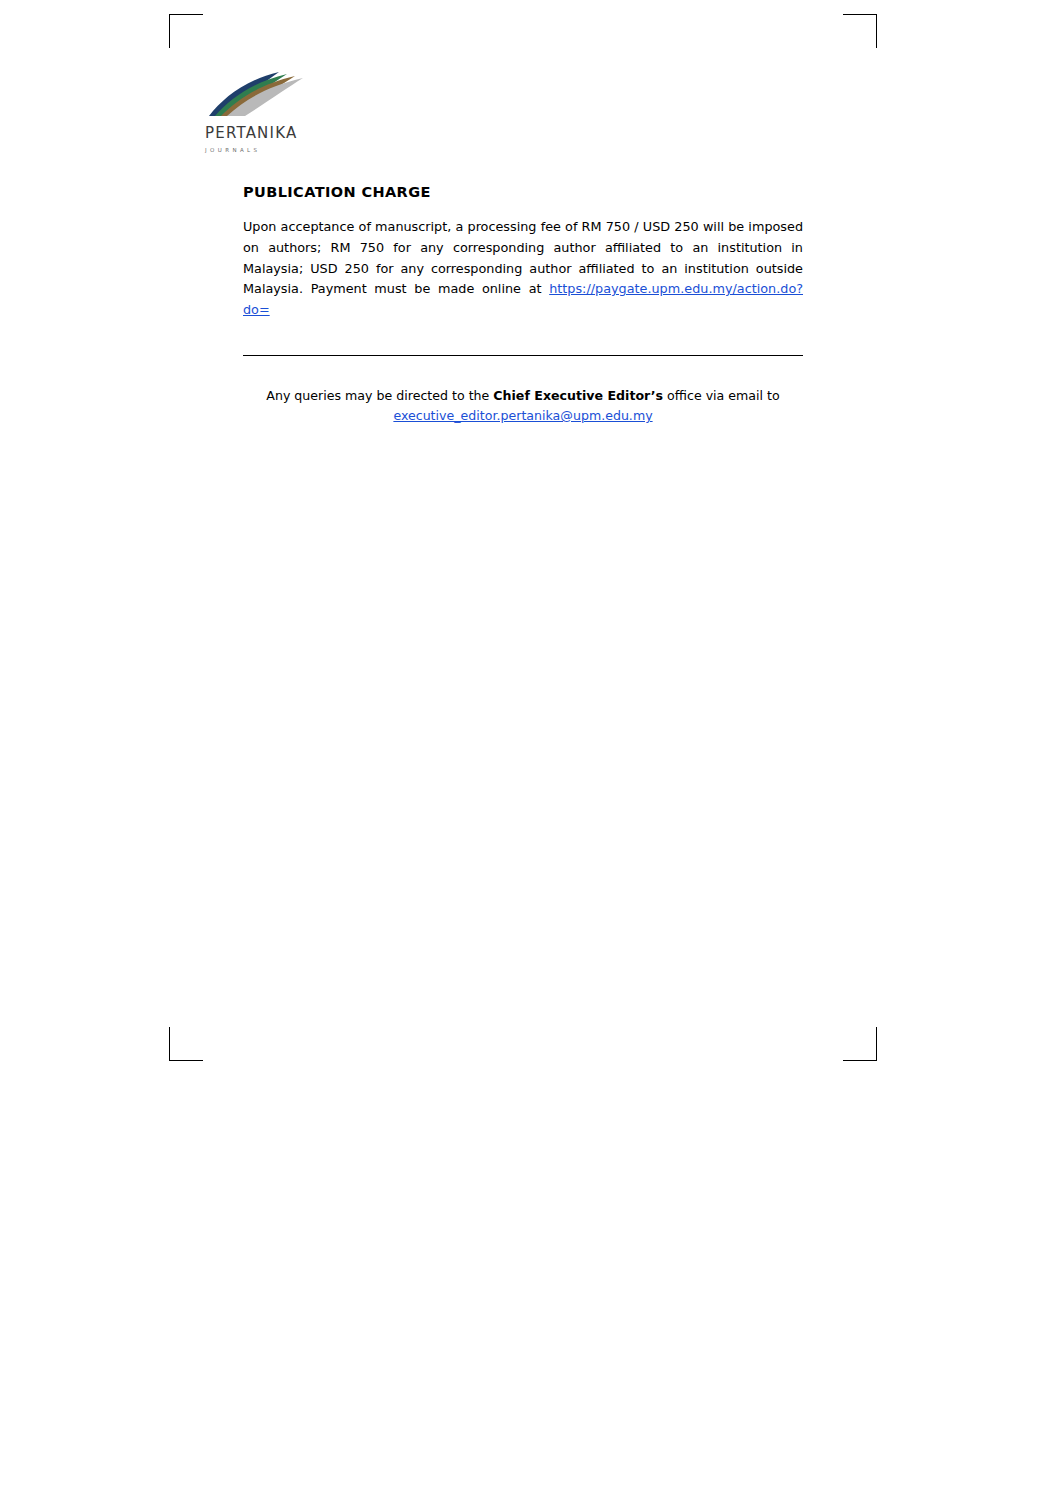PERTANIKA
JOURNALS
PUBLICATION CHARGE
Upon acceptance of manuscript, a processing fee of RM 750 / USD 250 will be imposed on authors; RM 750 for any corresponding author affiliated to an institution in Malaysia; USD 250 for any corresponding author affiliated to an institution outside Malaysia. Payment must be made online at https://paygate.upm.edu.my/action.do?do=
Any queries may be directed to the Chief Executive Editor’s office via email to
executive_editor.pertanika@upm.edu.my